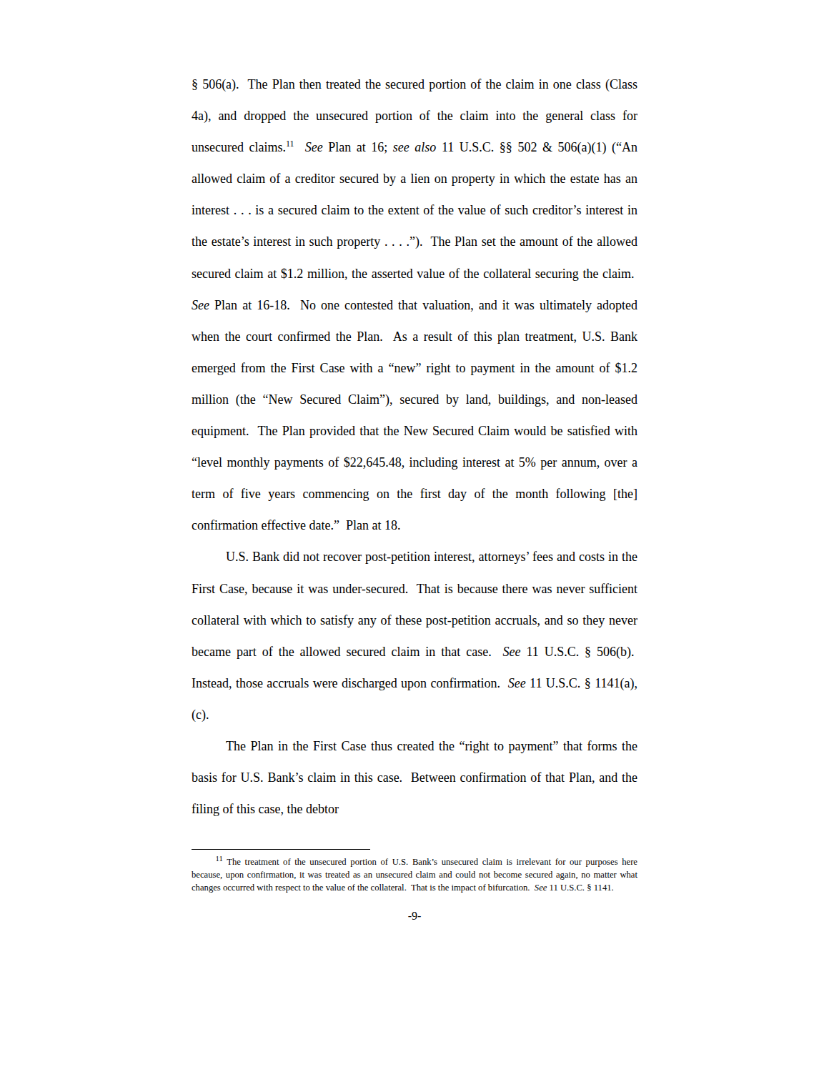§ 506(a). The Plan then treated the secured portion of the claim in one class (Class 4a), and dropped the unsecured portion of the claim into the general class for unsecured claims.11 See Plan at 16; see also 11 U.S.C. §§ 502 & 506(a)(1) (“An allowed claim of a creditor secured by a lien on property in which the estate has an interest . . . is a secured claim to the extent of the value of such creditor’s interest in the estate’s interest in such property . . . .”). The Plan set the amount of the allowed secured claim at $1.2 million, the asserted value of the collateral securing the claim. See Plan at 16-18. No one contested that valuation, and it was ultimately adopted when the court confirmed the Plan. As a result of this plan treatment, U.S. Bank emerged from the First Case with a “new” right to payment in the amount of $1.2 million (the “New Secured Claim”), secured by land, buildings, and non-leased equipment. The Plan provided that the New Secured Claim would be satisfied with “level monthly payments of $22,645.48, including interest at 5% per annum, over a term of five years commencing on the first day of the month following [the] confirmation effective date.” Plan at 18.
U.S. Bank did not recover post-petition interest, attorneys’ fees and costs in the First Case, because it was under-secured. That is because there was never sufficient collateral with which to satisfy any of these post-petition accruals, and so they never became part of the allowed secured claim in that case. See 11 U.S.C. § 506(b). Instead, those accruals were discharged upon confirmation. See 11 U.S.C. § 1141(a), (c).
The Plan in the First Case thus created the “right to payment” that forms the basis for U.S. Bank’s claim in this case. Between confirmation of that Plan, and the filing of this case, the debtor
11 The treatment of the unsecured portion of U.S. Bank’s unsecured claim is irrelevant for our purposes here because, upon confirmation, it was treated as an unsecured claim and could not become secured again, no matter what changes occurred with respect to the value of the collateral. That is the impact of bifurcation. See 11 U.S.C. § 1141.
-9-